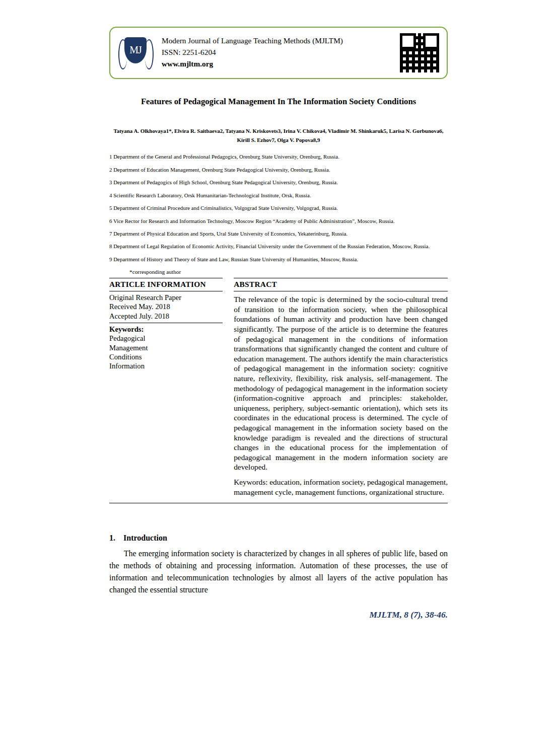Modern Journal of Language Teaching Methods (MJLTM)
ISSN: 2251-6204
www.mjltm.org
Features of Pedagogical Management In The Information Society Conditions
Tatyana A. Olkhovaya1*, Elvira R. Saitbaeva2, Tatyana N. Kriskovets3, Irina V. Chikova4, Vladimir M. Shinkaruk5, Larisa N. Gorbunova6, Kirill S. Ezhov7, Olga V. Popova8,9
1 Department of the General and Professional Pedagogics, Orenburg State University, Orenburg, Russia.
2 Department of Education Management, Orenburg State Pedagogical University, Orenburg, Russia.
3 Department of Pedagogics of High School, Orenburg State Pedagogical University, Orenburg, Russia.
4 Scientific Research Laboratory, Orsk Humanitarian-Technological Institute, Orsk, Russia.
5 Department of Criminal Procedure and Criminalistics, Volgograd State University, Volgograd, Russia.
6 Vice Rector for Research and Information Technology, Moscow Region “Academy of Public Administration”, Moscow, Russia.
7 Department of Physical Education and Sports, Ural State University of Economics, Yekaterinburg, Russia.
8 Department of Legal Regulation of Economic Activity, Financial University under the Government of the Russian Federation, Moscow, Russia.
9 Department of History and Theory of State and Law, Russian State University of Humanities, Moscow, Russia.
*corresponding author
ARTICLE INFORMATION
Original Research Paper
Received May. 2018
Accepted July. 2018
Keywords:
Pedagogical
Management
Conditions
Information
ABSTRACT
The relevance of the topic is determined by the socio-cultural trend of transition to the information society, when the philosophical foundations of human activity and production have been changed significantly. The purpose of the article is to determine the features of pedagogical management in the conditions of information transformations that significantly changed the content and culture of education management. The authors identify the main characteristics of pedagogical management in the information society: cognitive nature, reflexivity, flexibility, risk analysis, self-management. The methodology of pedagogical management in the information society (information-cognitive approach and principles: stakeholder, uniqueness, periphery, subject-semantic orientation), which sets its coordinates in the educational process is determined. The cycle of pedagogical management in the information society based on the knowledge paradigm is revealed and the directions of structural changes in the educational process for the implementation of pedagogical management in the modern information society are developed.
Keywords: education, information society, pedagogical management, management cycle, management functions, organizational structure.
1. Introduction
The emerging information society is characterized by changes in all spheres of public life, based on the methods of obtaining and processing information. Automation of these processes, the use of information and telecommunication technologies by almost all layers of the active population has changed the essential structure
MJLTM, 8 (7), 38-46.